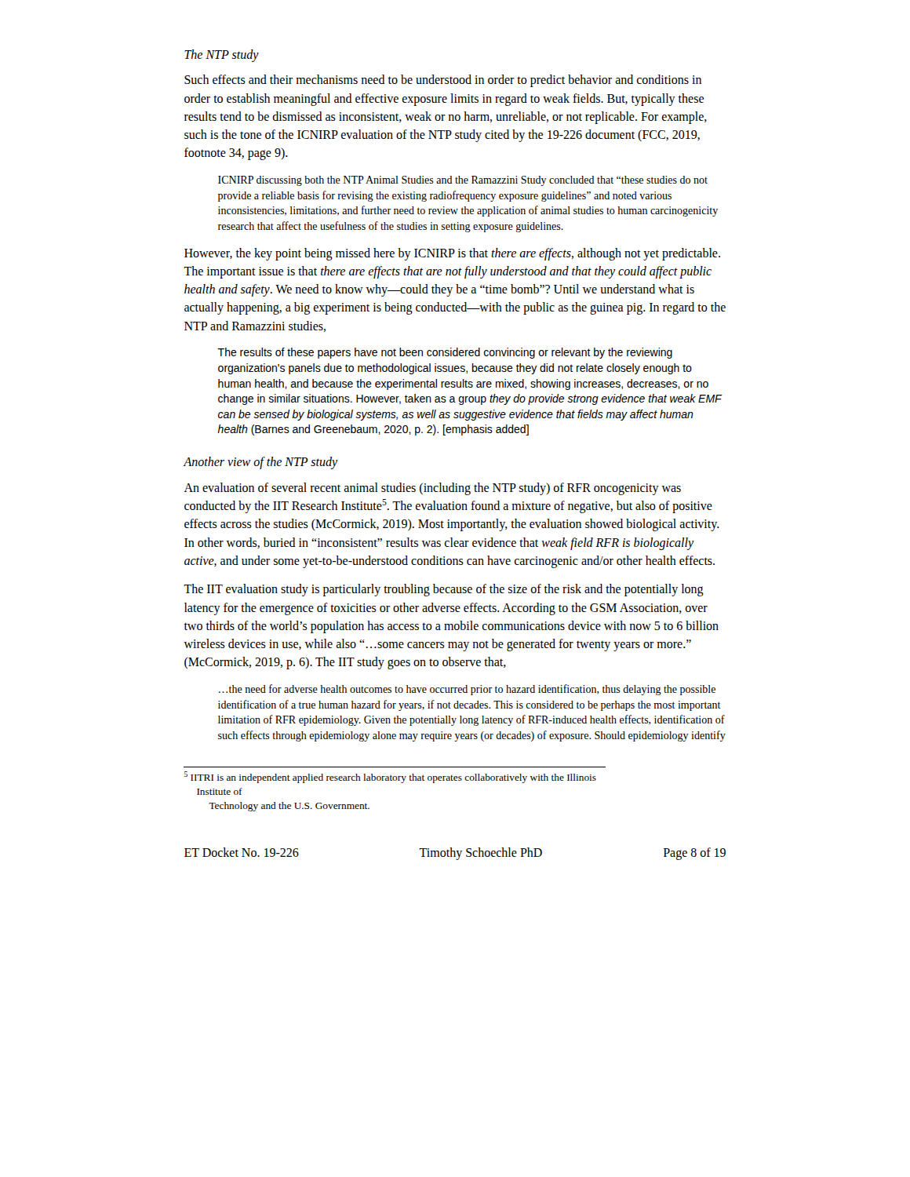The NTP study
Such effects and their mechanisms need to be understood in order to predict behavior and conditions in order to establish meaningful and effective exposure limits in regard to weak fields. But, typically these results tend to be dismissed as inconsistent, weak or no harm, unreliable, or not replicable. For example, such is the tone of the ICNIRP evaluation of the NTP study cited by the 19-226 document (FCC, 2019, footnote 34, page 9).
ICNIRP discussing both the NTP Animal Studies and the Ramazzini Study concluded that “these studies do not provide a reliable basis for revising the existing radiofrequency exposure guidelines” and noted various inconsistencies, limitations, and further need to review the application of animal studies to human carcinogenicity research that affect the usefulness of the studies in setting exposure guidelines.
However, the key point being missed here by ICNIRP is that there are effects, although not yet predictable. The important issue is that there are effects that are not fully understood and that they could affect public health and safety. We need to know why—could they be a “time bomb”? Until we understand what is actually happening, a big experiment is being conducted—with the public as the guinea pig. In regard to the NTP and Ramazzini studies,
The results of these papers have not been considered convincing or relevant by the reviewing organization's panels due to methodological issues, because they did not relate closely enough to human health, and because the experimental results are mixed, showing increases, decreases, or no change in similar situations. However, taken as a group they do provide strong evidence that weak EMF can be sensed by biological systems, as well as suggestive evidence that fields may affect human health (Barnes and Greenebaum, 2020, p. 2). [emphasis added]
Another view of the NTP study
An evaluation of several recent animal studies (including the NTP study) of RFR oncogenicity was conducted by the IIT Research Institute5. The evaluation found a mixture of negative, but also of positive effects across the studies (McCormick, 2019). Most importantly, the evaluation showed biological activity. In other words, buried in “inconsistent” results was clear evidence that weak field RFR is biologically active, and under some yet-to-be-understood conditions can have carcinogenic and/or other health effects.
The IIT evaluation study is particularly troubling because of the size of the risk and the potentially long latency for the emergence of toxicities or other adverse effects. According to the GSM Association, over two thirds of the world’s population has access to a mobile communications device with now 5 to 6 billion wireless devices in use, while also “…some cancers may not be generated for twenty years or more.” (McCormick, 2019, p. 6). The IIT study goes on to observe that,
…the need for adverse health outcomes to have occurred prior to hazard identification, thus delaying the possible identification of a true human hazard for years, if not decades. This is considered to be perhaps the most important limitation of RFR epidemiology. Given the potentially long latency of RFR-induced health effects, identification of such effects through epidemiology alone may require years (or decades) of exposure. Should epidemiology identify
5 IITRI is an independent applied research laboratory that operates collaboratively with the Illinois Institute of
Technology and the U.S. Government.
ET Docket No. 19-226 Timothy Schoechle PhD Page 8 of 19